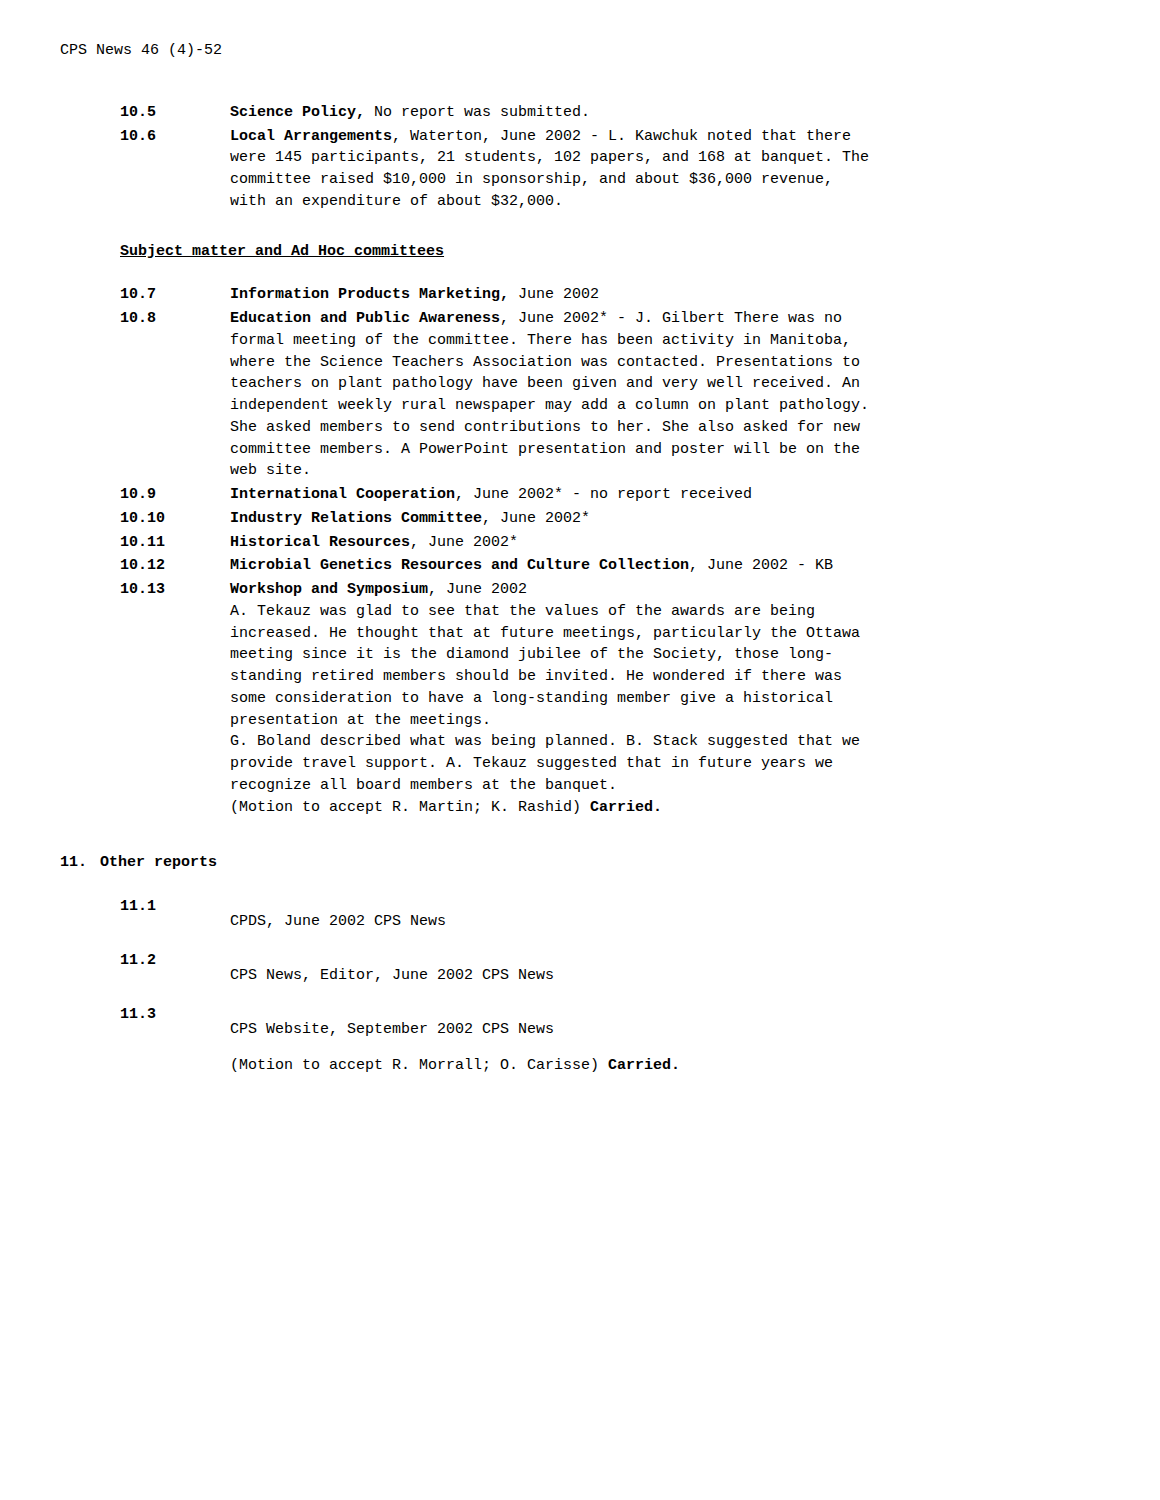CPS News 46 (4)-52
10.5
Science Policy, No report was submitted.
10.6
Local Arrangements, Waterton, June 2002 - L. Kawchuk noted that there were 145 participants, 21 students, 102 papers, and 168 at banquet. The committee raised $10,000 in sponsorship, and about $36,000 revenue, with an expenditure of about $32,000.
Subject matter and Ad Hoc committees
10.7
Information Products Marketing, June 2002
10.8
Education and Public Awareness, June 2002* - J. Gilbert There was no formal meeting of the committee. There has been activity in Manitoba, where the Science Teachers Association was contacted. Presentations to teachers on plant pathology have been given and very well received. An independent weekly rural newspaper may add a column on plant pathology. She asked members to send contributions to her. She also asked for new committee members. A PowerPoint presentation and poster will be on the web site.
10.9
International Cooperation, June 2002* - no report received
10.10
Industry Relations Committee, June 2002*
10.11
Historical Resources, June 2002*
10.12
Microbial Genetics Resources and Culture Collection, June 2002 - KB
10.13
Workshop and Symposium, June 2002
A. Tekauz was glad to see that the values of the awards are being increased. He thought that at future meetings, particularly the Ottawa meeting since it is the diamond jubilee of the Society, those long-standing retired members should be invited. He wondered if there was some consideration to have a long-standing member give a historical presentation at the meetings.
G. Boland described what was being planned. B. Stack suggested that we provide travel support. A. Tekauz suggested that in future years we recognize all board members at the banquet.
(Motion to accept R. Martin; K. Rashid) Carried.
11. Other reports
11.1
CPDS, June 2002 CPS News
11.2
CPS News, Editor, June 2002 CPS News
11.3
CPS Website, September 2002 CPS News
(Motion to accept R. Morrall; O. Carisse) Carried.